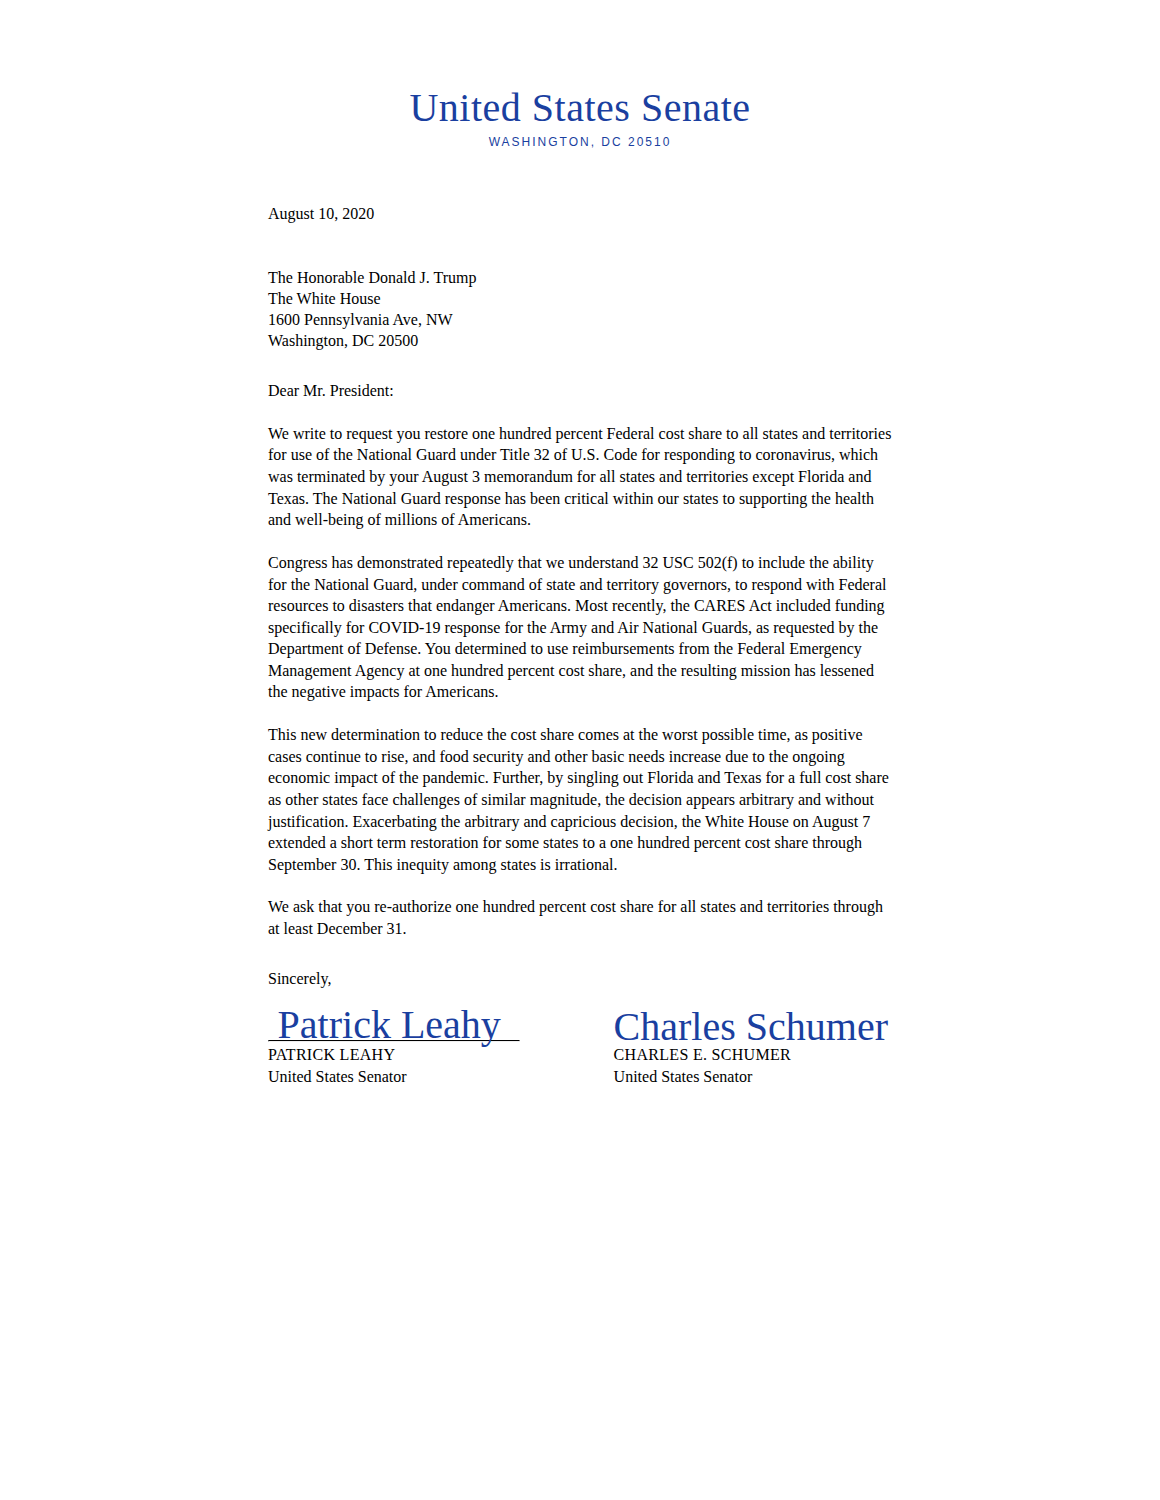United States Senate
WASHINGTON, DC 20510
August 10, 2020
The Honorable Donald J. Trump
The White House
1600 Pennsylvania Ave, NW
Washington, DC 20500
Dear Mr. President:
We write to request you restore one hundred percent Federal cost share to all states and territories for use of the National Guard under Title 32 of U.S. Code for responding to coronavirus, which was terminated by your August 3 memorandum for all states and territories except Florida and Texas. The National Guard response has been critical within our states to supporting the health and well-being of millions of Americans.
Congress has demonstrated repeatedly that we understand 32 USC 502(f) to include the ability for the National Guard, under command of state and territory governors, to respond with Federal resources to disasters that endanger Americans. Most recently, the CARES Act included funding specifically for COVID-19 response for the Army and Air National Guards, as requested by the Department of Defense. You determined to use reimbursements from the Federal Emergency Management Agency at one hundred percent cost share, and the resulting mission has lessened the negative impacts for Americans.
This new determination to reduce the cost share comes at the worst possible time, as positive cases continue to rise, and food security and other basic needs increase due to the ongoing economic impact of the pandemic. Further, by singling out Florida and Texas for a full cost share as other states face challenges of similar magnitude, the decision appears arbitrary and without justification. Exacerbating the arbitrary and capricious decision, the White House on August 7 extended a short term restoration for some states to a one hundred percent cost share through September 30. This inequity among states is irrational.
We ask that you re-authorize one hundred percent cost share for all states and territories through at least December 31.
Sincerely,
| Patrick Leahy PATRICK LEAHY United States Senator | Charles Schumer CHARLES E. SCHUMER United States Senator |